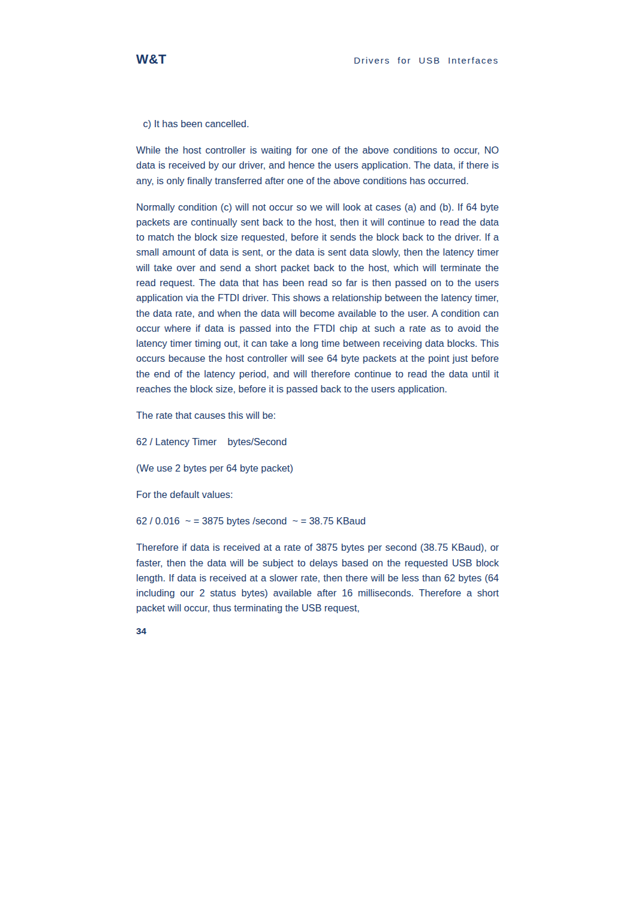W&T
Drivers for USB Interfaces
c) It has been cancelled.
While the host controller is waiting for one of the above conditions to occur, NO data is received by our driver, and hence the users application. The data, if there is any, is only finally transferred after one of the above conditions has occurred.
Normally condition (c) will not occur so we will look at cases (a) and (b). If 64 byte packets are continually sent back to the host, then it will continue to read the data to match the block size requested, before it sends the block back to the driver. If a small amount of data is sent, or the data is sent data slowly, then the latency timer will take over and send a short packet back to the host, which will terminate the read request. The data that has been read so far is then passed on to the users application via the FTDI driver. This shows a relationship between the latency timer, the data rate, and when the data will become available to the user. A condition can occur where if data is passed into the FTDI chip at such a rate as to avoid the latency timer timing out, it can take a long time between receiving data blocks. This occurs because the host controller will see 64 byte packets at the point just before the end of the latency period, and will therefore continue to read the data until it reaches the block size, before it is passed back to the users application.
The rate that causes this will be:
62 / Latency Timer bytes/Second
(We use 2 bytes per 64 byte packet)
For the default values:
62 / 0.016 ~ = 3875 bytes /second ~ = 38.75 KBaud
Therefore if data is received at a rate of 3875 bytes per second (38.75 KBaud), or faster, then the data will be subject to delays based on the requested USB block length. If data is received at a slower rate, then there will be less than 62 bytes (64 including our 2 status bytes) available after 16 milliseconds. Therefore a short packet will occur, thus terminating the USB request,
34